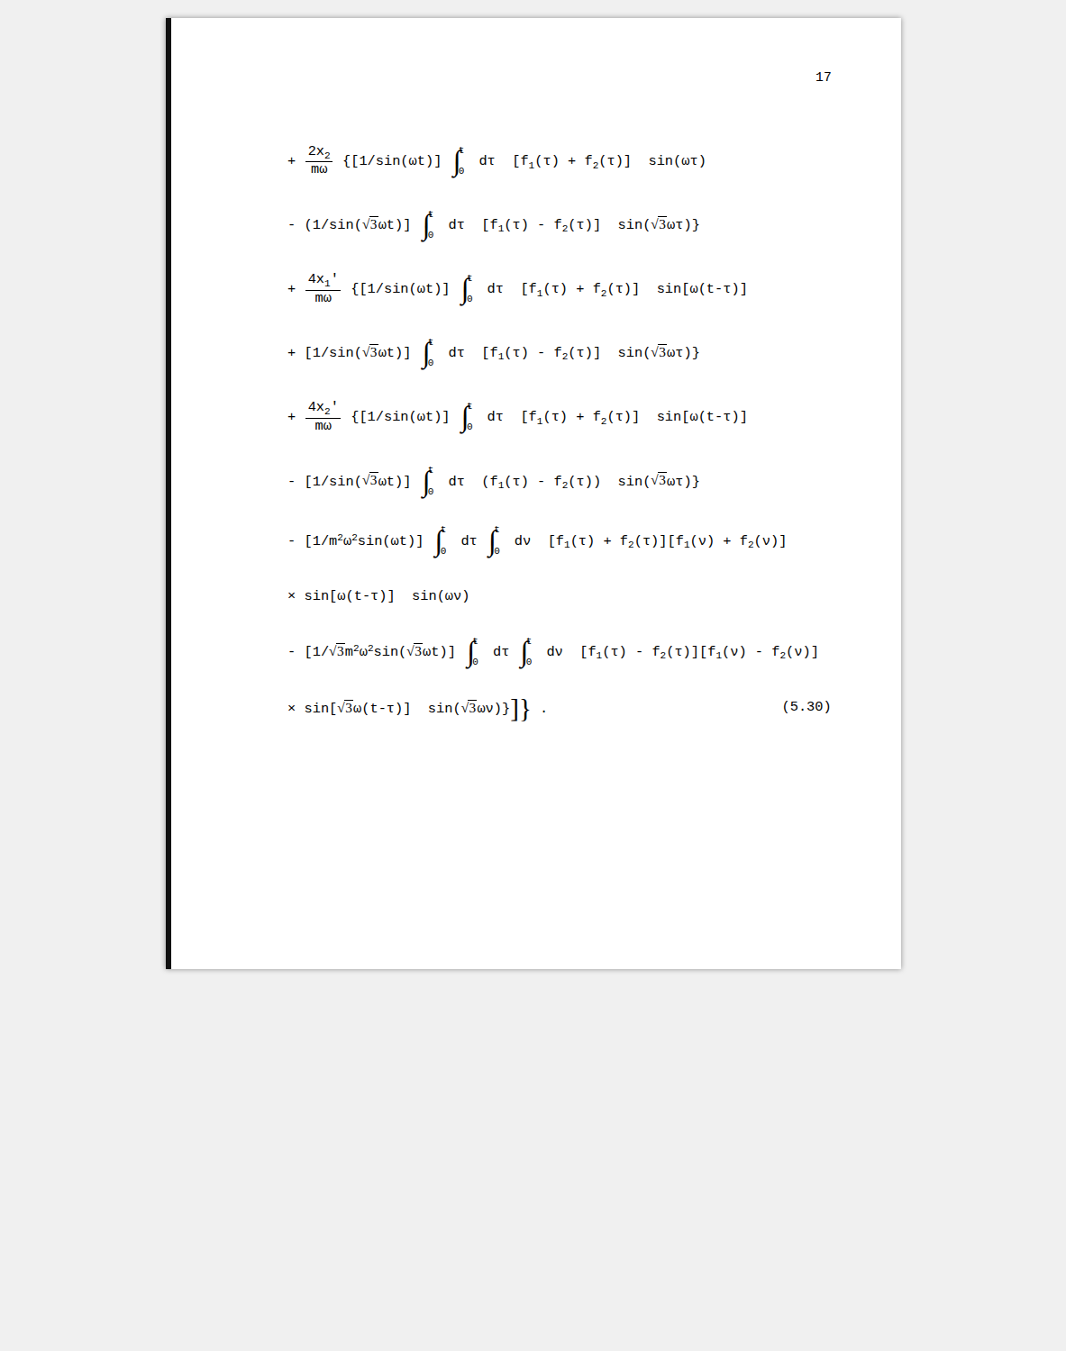17
+ 2x2 mω {[1/sin(ωt)] ∫t 0 dτ [f1(τ) + f2(τ)] sin(ωτ)
- (1/sin(√3ωt)] ∫t 0 dτ [f1(τ) - f2(τ)] sin(√3ωτ)}
+ 4x1′mω {[1/sin(ωt)] ∫t 0 dτ [f1(τ) + f2(τ)] sin[ω(t-τ)]
+ [1/sin(√3ωt)] ∫t 0 dτ [f1(τ) - f2(τ)] sin(√3ωτ)}
+ 4x2′mω {[1/sin(ωt)] ∫t 0 dτ [f1(τ) + f2(τ)] sin[ω(t-τ)]
- [1/sin(√3ωt)] ∫t 0 dτ (f1(τ) - f2(τ)) sin(√3ωτ)}
- [1/m2ω2sin(ωt)] ∫t 0 dτ ∫t 0 dν [f1(τ) + f2(τ)][f1(ν) + f2(ν)]
× sin[ω(t-τ)] sin(ων)
- [1/√3m2ω2sin(√3ωt)] ∫t 0 dτ ∫t 0 dν [f1(τ) - f2(τ)][f1(ν) - f2(ν)]
× sin[√3ω(t-τ)] sin(√3ων)}]} . (5.30)